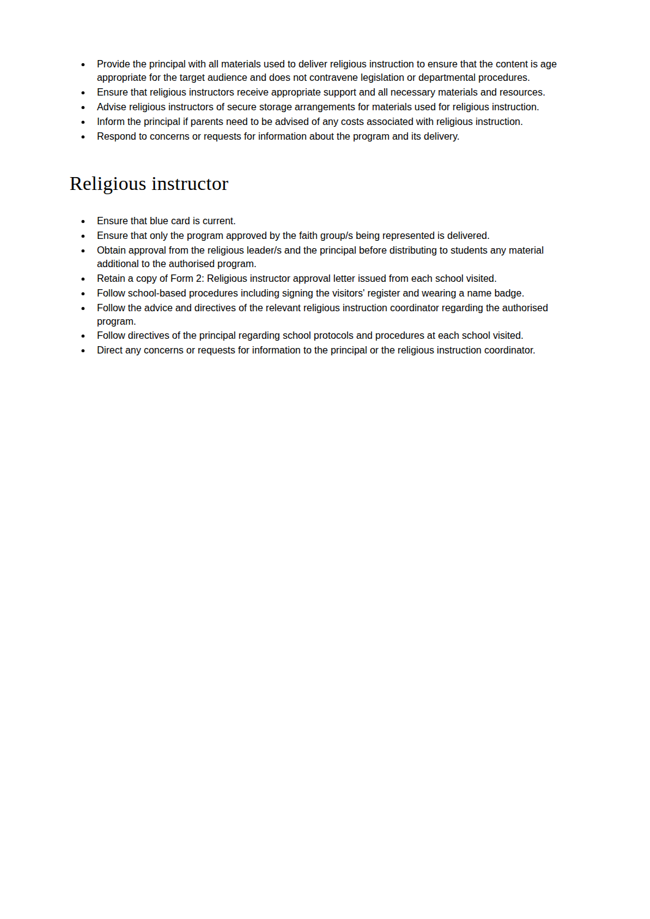Provide the principal with all materials used to deliver religious instruction to ensure that the content is age appropriate for the target audience and does not contravene legislation or departmental procedures.
Ensure that religious instructors receive appropriate support and all necessary materials and resources.
Advise religious instructors of secure storage arrangements for materials used for religious instruction.
Inform the principal if parents need to be advised of any costs associated with religious instruction.
Respond to concerns or requests for information about the program and its delivery.
Religious instructor
Ensure that blue card is current.
Ensure that only the program approved by the faith group/s being represented is delivered.
Obtain approval from the religious leader/s and the principal before distributing to students any material additional to the authorised program.
Retain a copy of Form 2: Religious instructor approval letter issued from each school visited.
Follow school-based procedures including signing the visitors' register and wearing a name badge.
Follow the advice and directives of the relevant religious instruction coordinator regarding the authorised program.
Follow directives of the principal regarding school protocols and procedures at each school visited.
Direct any concerns or requests for information to the principal or the religious instruction coordinator.